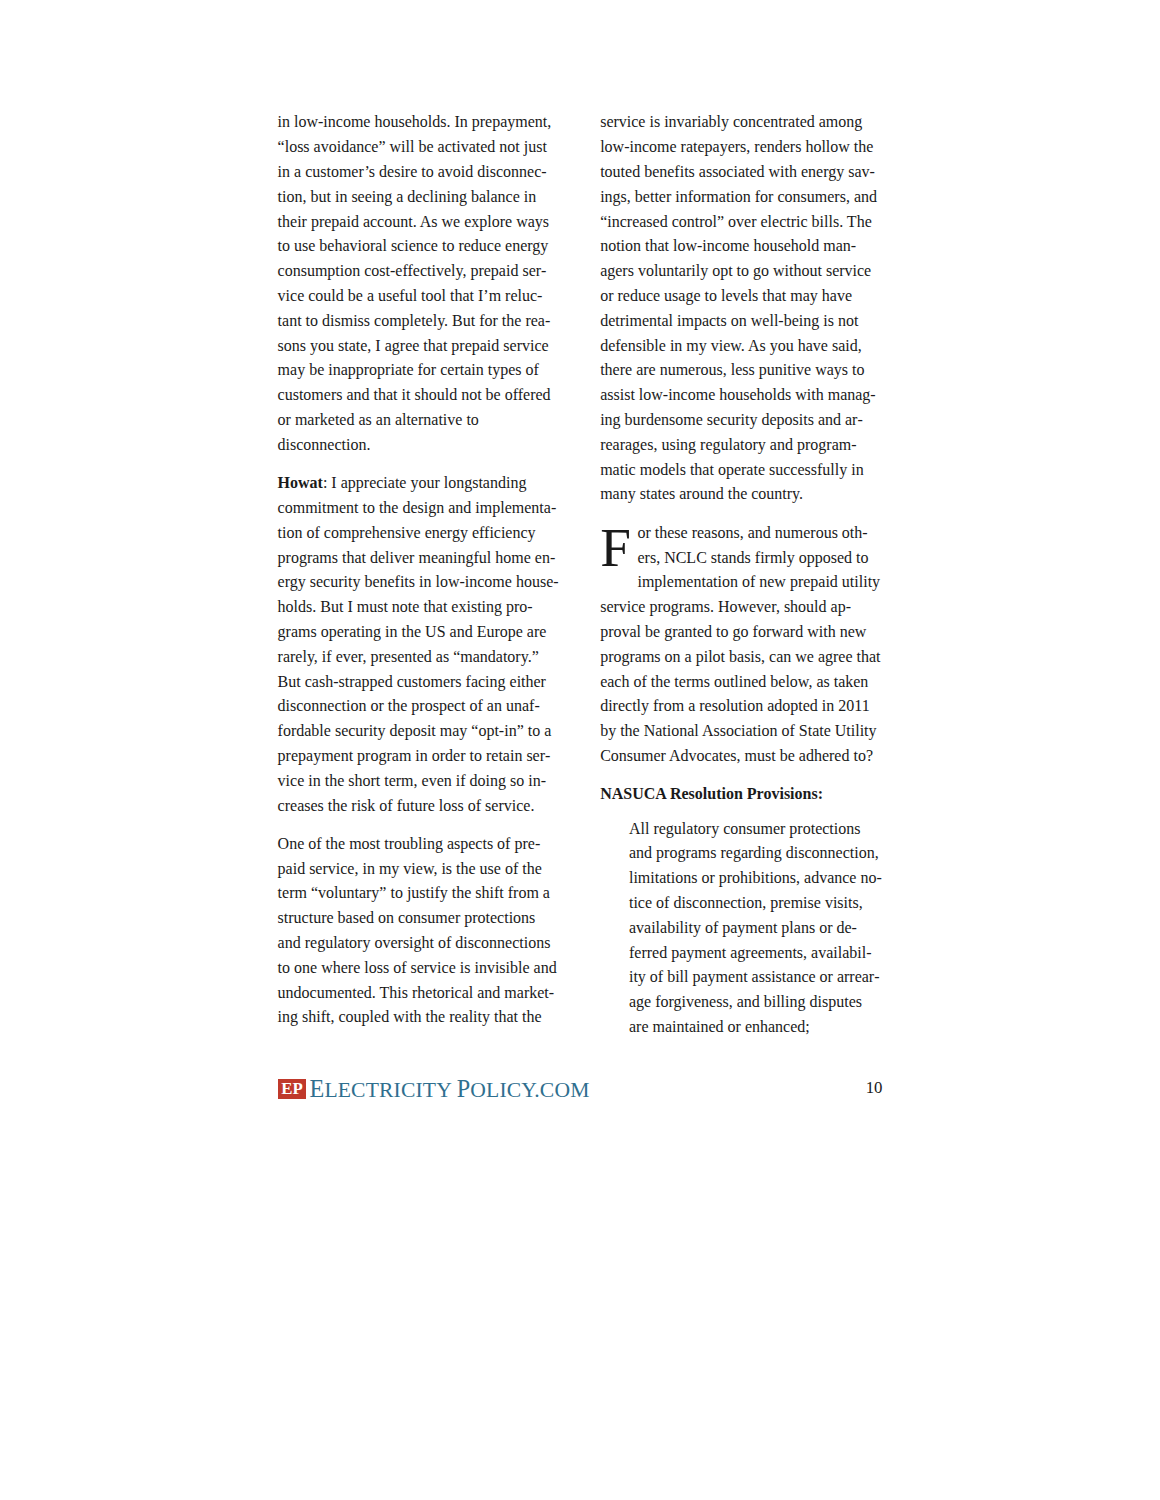in low-income households. In prepayment, “loss avoidance” will be activated not just in a customer’s desire to avoid disconnection, but in seeing a declining balance in their prepaid account. As we explore ways to use behavioral science to reduce energy consumption cost-effectively, prepaid service could be a useful tool that I’m reluctant to dismiss completely. But for the reasons you state, I agree that prepaid service may be inappropriate for certain types of customers and that it should not be offered or marketed as an alternative to disconnection.
Howat: I appreciate your longstanding commitment to the design and implementation of comprehensive energy efficiency programs that deliver meaningful home energy security benefits in low-income households. But I must note that existing programs operating in the US and Europe are rarely, if ever, presented as “mandatory.” But cash-strapped customers facing either disconnection or the prospect of an unaffordable security deposit may “opt-in” to a prepayment program in order to retain service in the short term, even if doing so increases the risk of future loss of service.
One of the most troubling aspects of prepaid service, in my view, is the use of the term “voluntary” to justify the shift from a structure based on consumer protections and regulatory oversight of disconnections to one where loss of service is invisible and undocumented. This rhetorical and marketing shift, coupled with the reality that the service is invariably concentrated among low-income ratepayers, renders hollow the touted benefits associated with energy savings, better information for consumers, and “increased control” over electric bills. The notion that low-income household managers voluntarily opt to go without service or reduce usage to levels that may have detrimental impacts on well-being is not defensible in my view. As you have said, there are numerous, less punitive ways to assist low-income households with managing burdensome security deposits and arrearages, using regulatory and programmatic models that operate successfully in many states around the country.
For these reasons, and numerous others, NCLC stands firmly opposed to implementation of new prepaid utility service programs. However, should approval be granted to go forward with new programs on a pilot basis, can we agree that each of the terms outlined below, as taken directly from a resolution adopted in 2011 by the National Association of State Utility Consumer Advocates, must be adhered to?
NASUCA Resolution Provisions:
All regulatory consumer protections and programs regarding disconnection, limitations or prohibitions, advance notice of disconnection, premise visits, availability of payment plans or deferred payment agreements, availability of bill payment assistance or arrearage forgiveness, and billing disputes are maintained or enhanced;
EP ELECTRICITY POLICY.COM
10